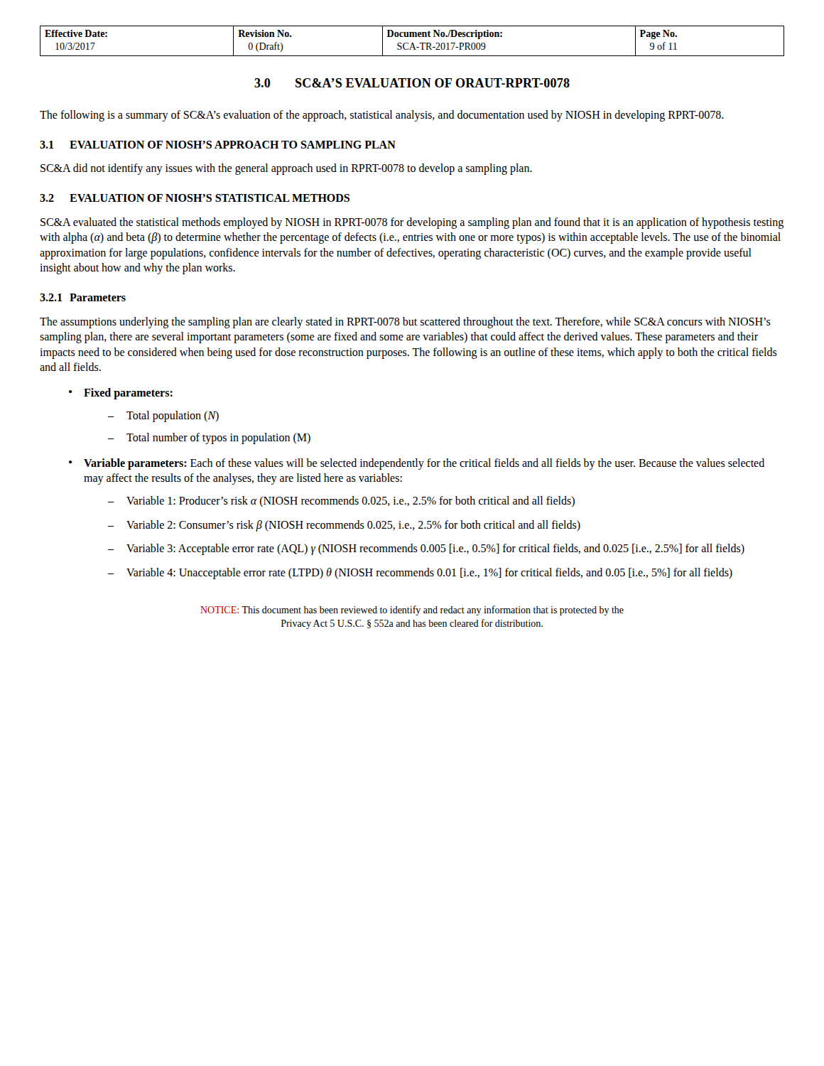| Effective Date: 10/3/2017 | Revision No. 0 (Draft) | Document No./Description: SCA-TR-2017-PR009 | Page No. 9 of 11 |
3.0 SC&A’S EVALUATION OF ORAUT-RPRT-0078
The following is a summary of SC&A’s evaluation of the approach, statistical analysis, and documentation used by NIOSH in developing RPRT-0078.
3.1 EVALUATION OF NIOSH’S APPROACH TO SAMPLING PLAN
SC&A did not identify any issues with the general approach used in RPRT-0078 to develop a sampling plan.
3.2 EVALUATION OF NIOSH’S STATISTICAL METHODS
SC&A evaluated the statistical methods employed by NIOSH in RPRT-0078 for developing a sampling plan and found that it is an application of hypothesis testing with alpha (α) and beta (β) to determine whether the percentage of defects (i.e., entries with one or more typos) is within acceptable levels. The use of the binomial approximation for large populations, confidence intervals for the number of defectives, operating characteristic (OC) curves, and the example provide useful insight about how and why the plan works.
3.2.1 Parameters
The assumptions underlying the sampling plan are clearly stated in RPRT-0078 but scattered throughout the text. Therefore, while SC&A concurs with NIOSH’s sampling plan, there are several important parameters (some are fixed and some are variables) that could affect the derived values. These parameters and their impacts need to be considered when being used for dose reconstruction purposes. The following is an outline of these items, which apply to both the critical fields and all fields.
Fixed parameters:
Total population (N)
Total number of typos in population (M)
Variable parameters: Each of these values will be selected independently for the critical fields and all fields by the user. Because the values selected may affect the results of the analyses, they are listed here as variables:
Variable 1: Producer’s risk α (NIOSH recommends 0.025, i.e., 2.5% for both critical and all fields)
Variable 2: Consumer’s risk β (NIOSH recommends 0.025, i.e., 2.5% for both critical and all fields)
Variable 3: Acceptable error rate (AQL) γ (NIOSH recommends 0.005 [i.e., 0.5%] for critical fields, and 0.025 [i.e., 2.5%] for all fields)
Variable 4: Unacceptable error rate (LTPD) θ (NIOSH recommends 0.01 [i.e., 1%] for critical fields, and 0.05 [i.e., 5%] for all fields)
NOTICE: This document has been reviewed to identify and redact any information that is protected by the
Privacy Act 5 U.S.C. § 552a and has been cleared for distribution.